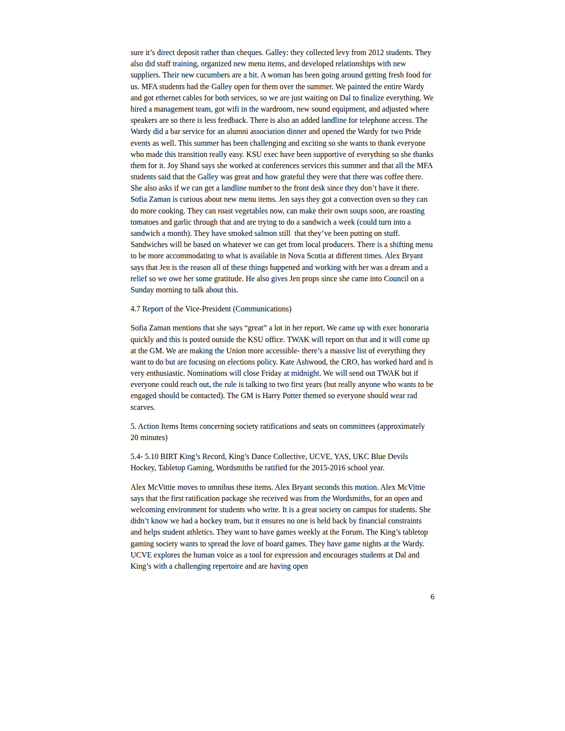sure it’s direct deposit rather than cheques. Galley: they collected levy from 2012 students. They also did staff training, organized new menu items, and developed relationships with new suppliers. Their new cucumbers are a hit. A woman has been going around getting fresh food for us. MFA students had the Galley open for them over the summer. We painted the entire Wardy and got ethernet cables for both services, so we are just waiting on Dal to finalize everything. We hired a management team, got wifi in the wardroom, new sound equipment, and adjusted where speakers are so there is less feedback. There is also an added landline for telephone access. The Wardy did a bar service for an alumni association dinner and opened the Wardy for two Pride events as well. This summer has been challenging and exciting so she wants to thank everyone who made this transition really easy. KSU exec have been supportive of everything so she thanks them for it. Joy Shand says she worked at conferences services this summer and that all the MFA students said that the Galley was great and how grateful they were that there was coffee there. She also asks if we can get a landline number to the front desk since they don’t have it there. Sofia Zaman is curious about new menu items. Jen says they got a convection oven so they can do more cooking. They can roast vegetables now, can make their own soups soon, are roasting tomatoes and garlic through that and are trying to do a sandwich a week (could turn into a sandwich a month). They have smoked salmon still that they’ve been putting on stuff. Sandwiches will be based on whatever we can get from local producers. There is a shifting menu to be more accommodating to what is available in Nova Scotia at different times. Alex Bryant says that Jen is the reason all of these things happened and working with her was a dream and a relief so we owe her some gratitude. He also gives Jen props since she came into Council on a Sunday morning to talk about this.
4.7 Report of the Vice-President (Communications)
Sofia Zaman mentions that she says “great” a lot in her report. We came up with exec honoraria quickly and this is posted outside the KSU office. TWAK will report on that and it will come up at the GM. We are making the Union more accessible- there’s a massive list of everything they want to do but are focusing on elections policy. Kate Ashwood, the CRO, has worked hard and is very enthusiastic. Nominations will close Friday at midnight. We will send out TWAK but if everyone could reach out, the rule is talking to two first years (but really anyone who wants to be engaged should be contacted). The GM is Harry Potter themed so everyone should wear rad scarves.
5. Action Items Items concerning society ratifications and seats on committees (approximately 20 minutes)
5.4- 5.10 BIRT King’s Record, King’s Dance Collective, UCVE, YAS, UKC Blue Devils Hockey, Tabletop Gaming, Wordsmiths be ratified for the 2015-2016 school year.
Alex McVittie moves to omnibus these items. Alex Bryant seconds this motion. Alex McVittie says that the first ratification package she received was from the Wordsmiths, for an open and welcoming environment for students who write. It is a great society on campus for students. She didn’t know we had a hockey team, but it ensures no one is held back by financial constraints and helps student athletics. They want to have games weekly at the Forum. The King’s tabletop gaming society wants to spread the love of board games. They have game nights at the Wardy. UCVE explores the human voice as a tool for expression and encourages students at Dal and King’s with a challenging repertoire and are having open
6